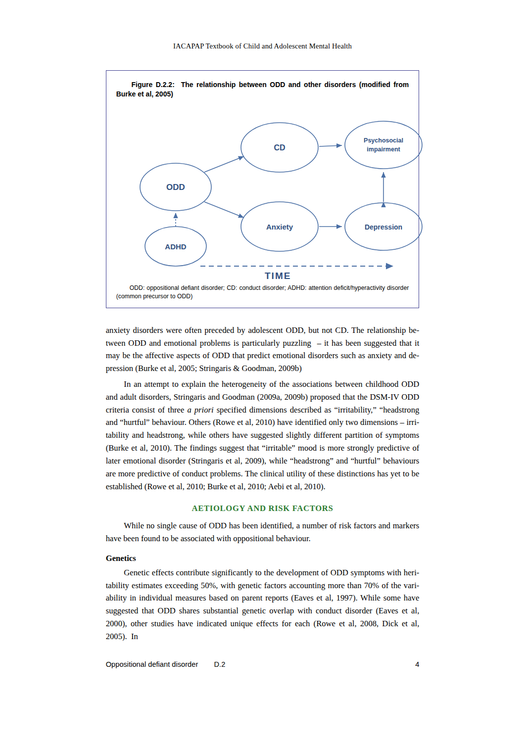IACAPAP Textbook of Child and Adolescent Mental Health
Figure D.2.2: The relationship between ODD and other disorders (modified from Burke et al, 2005)
ODD ADHD CD Anxiety Psychosocial impairment Depression TIME
ODD: oppositional defiant disorder; CD: conduct disorder; ADHD: attention deficit/hyperactivity disorder (common precursor to ODD)
anxiety disorders were often preceded by adolescent ODD, but not CD. The relationship between ODD and emotional problems is particularly puzzling – it has been suggested that it may be the affective aspects of ODD that predict emotional disorders such as anxiety and depression (Burke et al, 2005; Stringaris & Goodman, 2009b)
In an attempt to explain the heterogeneity of the associations between childhood ODD and adult disorders, Stringaris and Goodman (2009a, 2009b) proposed that the DSM-IV ODD criteria consist of three a priori specified dimensions described as “irritability,” “headstrong and “hurtful” behaviour. Others (Rowe et al, 2010) have identified only two dimensions – irritability and headstrong, while others have suggested slightly different partition of symptoms (Burke et al, 2010). The findings suggest that “irritable” mood is more strongly predictive of later emotional disorder (Stringaris et al, 2009), while “headstrong” and “hurtful” behaviours are more predictive of conduct problems. The clinical utility of these distinctions has yet to be established (Rowe et al, 2010; Burke et al, 2010; Aebi et al, 2010).
AETIOLOGY AND RISK FACTORS
While no single cause of ODD has been identified, a number of risk factors and markers have been found to be associated with oppositional behaviour.
Genetics
Genetic effects contribute significantly to the development of ODD symptoms with heritability estimates exceeding 50%, with genetic factors accounting more than 70% of the variability in individual measures based on parent reports (Eaves et al, 1997). While some have suggested that ODD shares substantial genetic overlap with conduct disorder (Eaves et al, 2000), other studies have indicated unique effects for each (Rowe et al, 2008, Dick et al, 2005). In
Oppositional defiant disorderD.2
4